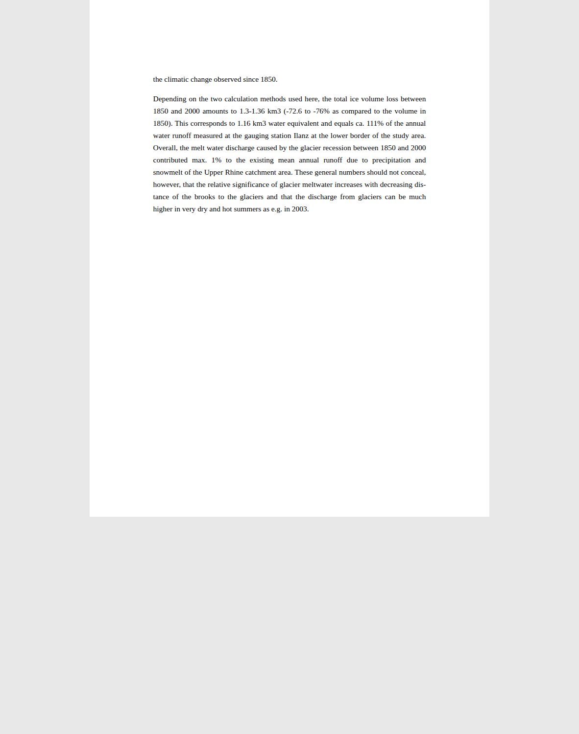the climatic change observed since 1850.
Depending on the two calculation methods used here, the total ice volume loss between 1850 and 2000 amounts to 1.3-1.36 km3 (-72.6 to -76% as compared to the volume in 1850). This corresponds to 1.16 km3 water equivalent and equals ca. 111% of the annual water runoff measured at the gauging station Ilanz at the lower border of the study area. Overall, the melt water discharge caused by the glacier recession between 1850 and 2000 contributed max. 1% to the existing mean annual runoff due to precipitation and snowmelt of the Upper Rhine catchment area. These general numbers should not conceal, however, that the relative significance of glacier meltwater increases with decreasing distance of the brooks to the glaciers and that the discharge from glaciers can be much higher in very dry and hot summers as e.g. in 2003.